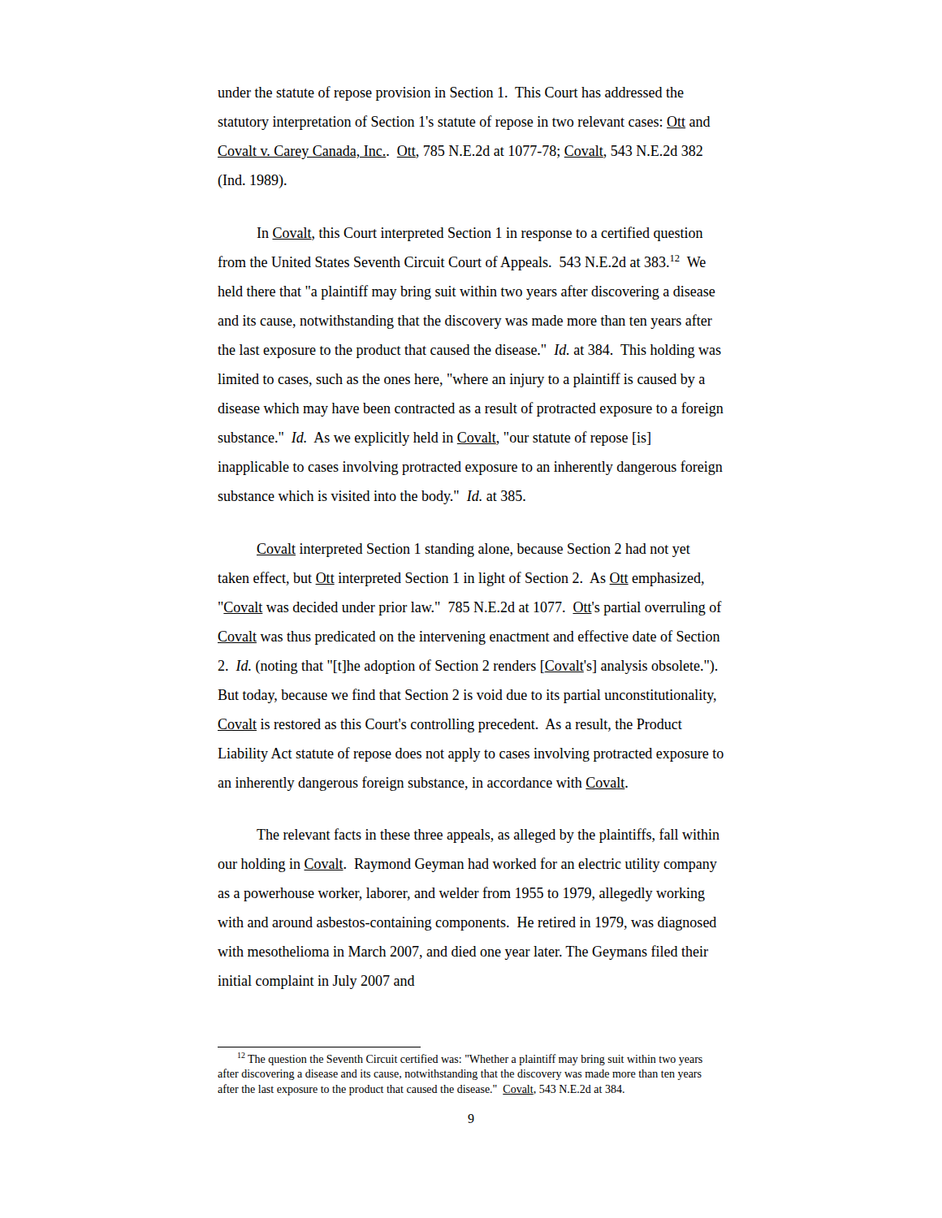under the statute of repose provision in Section 1. This Court has addressed the statutory interpretation of Section 1's statute of repose in two relevant cases: Ott and Covalt v. Carey Canada, Inc.. Ott, 785 N.E.2d at 1077-78; Covalt, 543 N.E.2d 382 (Ind. 1989).
In Covalt, this Court interpreted Section 1 in response to a certified question from the United States Seventh Circuit Court of Appeals. 543 N.E.2d at 383.12 We held there that "a plaintiff may bring suit within two years after discovering a disease and its cause, notwithstanding that the discovery was made more than ten years after the last exposure to the product that caused the disease." Id. at 384. This holding was limited to cases, such as the ones here, "where an injury to a plaintiff is caused by a disease which may have been contracted as a result of protracted exposure to a foreign substance." Id. As we explicitly held in Covalt, "our statute of repose [is] inapplicable to cases involving protracted exposure to an inherently dangerous foreign substance which is visited into the body." Id. at 385.
Covalt interpreted Section 1 standing alone, because Section 2 had not yet taken effect, but Ott interpreted Section 1 in light of Section 2. As Ott emphasized, "Covalt was decided under prior law." 785 N.E.2d at 1077. Ott's partial overruling of Covalt was thus predicated on the intervening enactment and effective date of Section 2. Id. (noting that "[t]he adoption of Section 2 renders [Covalt's] analysis obsolete."). But today, because we find that Section 2 is void due to its partial unconstitutionality, Covalt is restored as this Court's controlling precedent. As a result, the Product Liability Act statute of repose does not apply to cases involving protracted exposure to an inherently dangerous foreign substance, in accordance with Covalt.
The relevant facts in these three appeals, as alleged by the plaintiffs, fall within our holding in Covalt. Raymond Geyman had worked for an electric utility company as a powerhouse worker, laborer, and welder from 1955 to 1979, allegedly working with and around asbestos-containing components. He retired in 1979, was diagnosed with mesothelioma in March 2007, and died one year later. The Geymans filed their initial complaint in July 2007 and
12 The question the Seventh Circuit certified was: "Whether a plaintiff may bring suit within two years after discovering a disease and its cause, notwithstanding that the discovery was made more than ten years after the last exposure to the product that caused the disease." Covalt, 543 N.E.2d at 384.
9